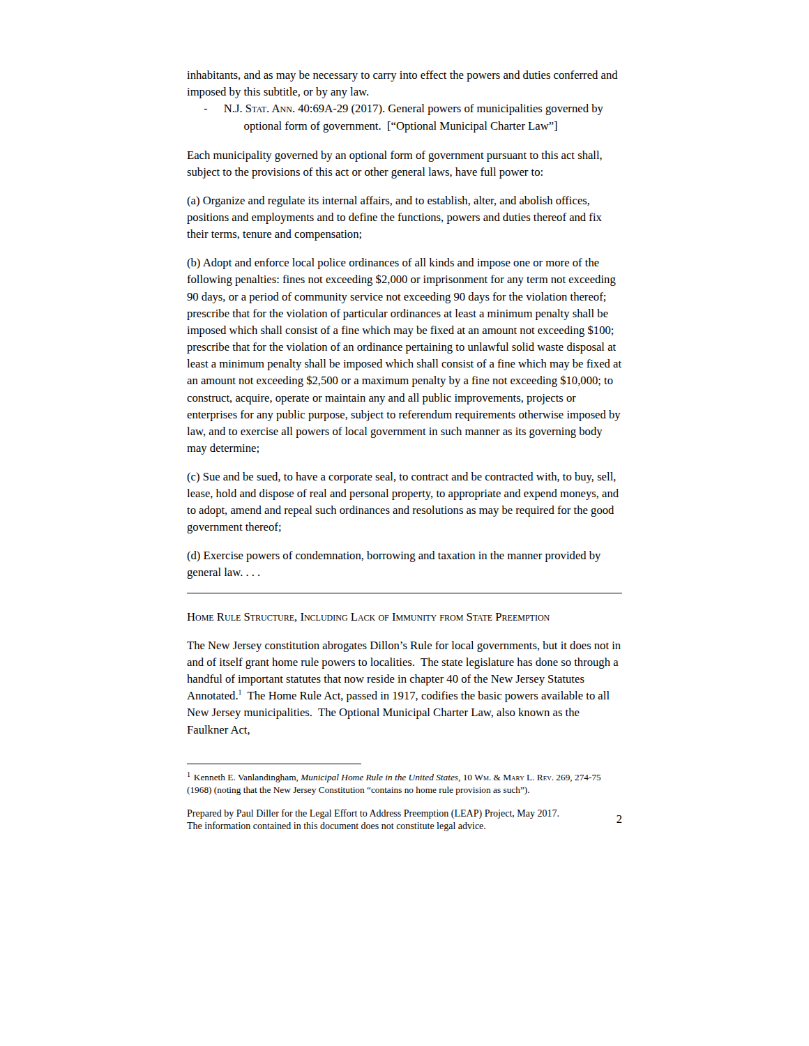inhabitants, and as may be necessary to carry into effect the powers and duties conferred and imposed by this subtitle, or by any law.
-N.J. Stat. Ann. 40:69A-29 (2017). General powers of municipalities governed by optional form of government. [“Optional Municipal Charter Law”]
Each municipality governed by an optional form of government pursuant to this act shall, subject to the provisions of this act or other general laws, have full power to:
(a) Organize and regulate its internal affairs, and to establish, alter, and abolish offices, positions and employments and to define the functions, powers and duties thereof and fix their terms, tenure and compensation;
(b) Adopt and enforce local police ordinances of all kinds and impose one or more of the following penalties: fines not exceeding $2,000 or imprisonment for any term not exceeding 90 days, or a period of community service not exceeding 90 days for the violation thereof; prescribe that for the violation of particular ordinances at least a minimum penalty shall be imposed which shall consist of a fine which may be fixed at an amount not exceeding $100; prescribe that for the violation of an ordinance pertaining to unlawful solid waste disposal at least a minimum penalty shall be imposed which shall consist of a fine which may be fixed at an amount not exceeding $2,500 or a maximum penalty by a fine not exceeding $10,000; to construct, acquire, operate or maintain any and all public improvements, projects or enterprises for any public purpose, subject to referendum requirements otherwise imposed by law, and to exercise all powers of local government in such manner as its governing body may determine;
(c) Sue and be sued, to have a corporate seal, to contract and be contracted with, to buy, sell, lease, hold and dispose of real and personal property, to appropriate and expend moneys, and to adopt, amend and repeal such ordinances and resolutions as may be required for the good government thereof;
(d) Exercise powers of condemnation, borrowing and taxation in the manner provided by general law. . . .
Home Rule Structure, Including Lack of Immunity from State Preemption
The New Jersey constitution abrogates Dillon’s Rule for local governments, but it does not in and of itself grant home rule powers to localities. The state legislature has done so through a handful of important statutes that now reside in chapter 40 of the New Jersey Statutes Annotated.1 The Home Rule Act, passed in 1917, codifies the basic powers available to all New Jersey municipalities. The Optional Municipal Charter Law, also known as the Faulkner Act,
1 Kenneth E. Vanlandingham, Municipal Home Rule in the United States, 10 Wm. & Mary L. Rev. 269, 274-75 (1968) (noting that the New Jersey Constitution “contains no home rule provision as such”).
Prepared by Paul Diller for the Legal Effort to Address Preemption (LEAP) Project, May 2017.
The information contained in this document does not constitute legal advice. 2